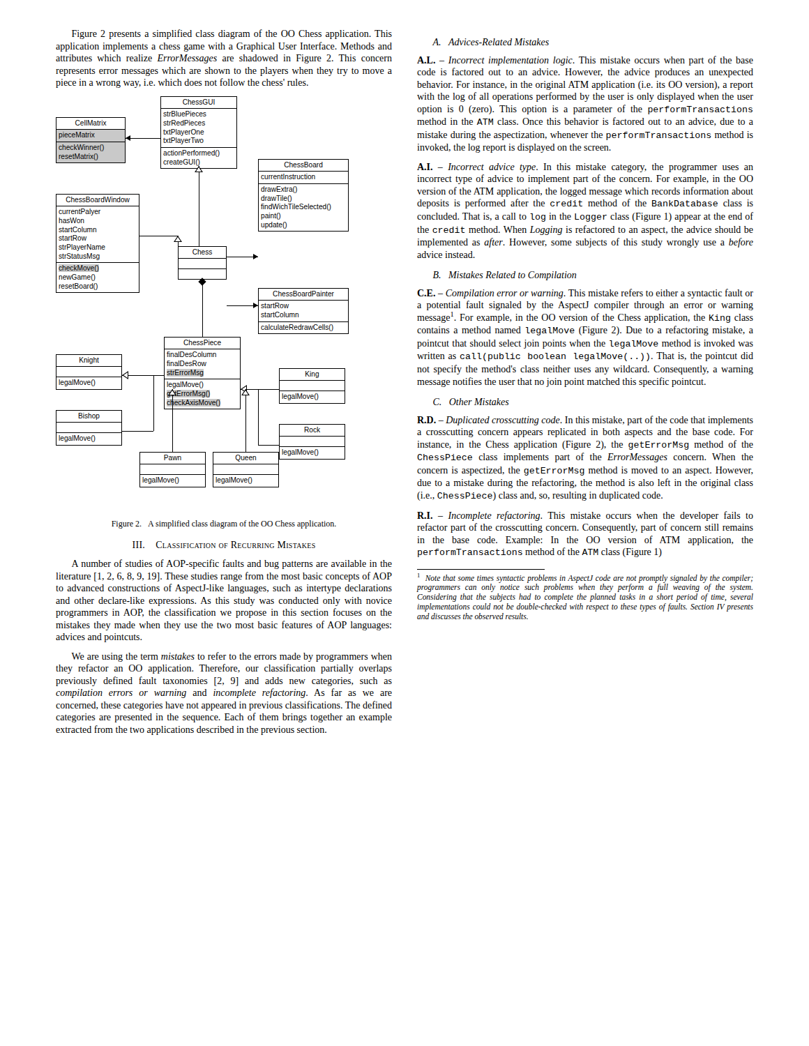Figure 2 presents a simplified class diagram of the OO Chess application. This application implements a chess game with a Graphical User Interface. Methods and attributes which realize ErrorMessages are shadowed in Figure 2. This concern represents error messages which are shown to the players when they try to move a piece in a wrong way, i.e. which does not follow the chess' rules.
CellMatrix
pieceMatrix
checkWinner()
resetMatrix()
ChessGUI
strBluePieces
strRedPieces
txtPlayerOne
txtPlayerTwo
actionPerformed()
createGUI()
ChessBoard
currentInstruction
drawExtra()
drawTile()
findWichTileSelected()
paint()
update()
ChessBoardWindow
currentPalyer
hasWon
startColumn
startRow
strPlayerName
strStatusMsg
checkMove()
newGame()
resetBoard()
Chess
ChessBoardPainter
startRow
startColumn
calculateRedrawCells()
ChessPiece
finalDesColumn
finalDesRow
strErrorMsg
legalMove()
getErrorMsg()
checkAxisMove()
Knight
legalMove()
Bishop
legalMove()
King
legalMove()
Rock
legalMove()
Pawn
legalMove()
Queen
legalMove()
Figure 2. A simplified class diagram of the OO Chess application.
III. Classification of Recurring Mistakes
A number of studies of AOP-specific faults and bug patterns are available in the literature [1, 2, 6, 8, 9, 19]. These studies range from the most basic concepts of AOP to advanced constructions of AspectJ-like languages, such as intertype declarations and other declare-like expressions. As this study was conducted only with novice programmers in AOP, the classification we propose in this section focuses on the mistakes they made when they use the two most basic features of AOP languages: advices and pointcuts.
We are using the term mistakes to refer to the errors made by programmers when they refactor an OO application. Therefore, our classification partially overlaps previously defined fault taxonomies [2, 9] and adds new categories, such as compilation errors or warning and incomplete refactoring. As far as we are concerned, these categories have not appeared in previous classifications. The defined categories are presented in the sequence. Each of them brings together an example extracted from the two applications described in the previous section.
A. Advices-Related Mistakes
A.L. – Incorrect implementation logic. This mistake occurs when part of the base code is factored out to an advice. However, the advice produces an unexpected behavior. For instance, in the original ATM application (i.e. its OO version), a report with the log of all operations performed by the user is only displayed when the user option is 0 (zero). This option is a parameter of the performTransactions method in the ATM class. Once this behavior is factored out to an advice, due to a mistake during the aspectization, whenever the performTransactions method is invoked, the log report is displayed on the screen.
A.I. – Incorrect advice type. In this mistake category, the programmer uses an incorrect type of advice to implement part of the concern. For example, in the OO version of the ATM application, the logged message which records information about deposits is performed after the credit method of the BankDatabase class is concluded. That is, a call to log in the Logger class (Figure 1) appear at the end of the credit method. When Logging is refactored to an aspect, the advice should be implemented as after. However, some subjects of this study wrongly use a before advice instead.
B. Mistakes Related to Compilation
C.E. – Compilation error or warning. This mistake refers to either a syntactic fault or a potential fault signaled by the AspectJ compiler through an error or warning message1. For example, in the OO version of the Chess application, the King class contains a method named legalMove (Figure 2). Due to a refactoring mistake, a pointcut that should select join points when the legalMove method is invoked was written as call(public boolean legalMove(..)). That is, the pointcut did not specify the method's class neither uses any wildcard. Consequently, a warning message notifies the user that no join point matched this specific pointcut.
C. Other Mistakes
R.D. – Duplicated crosscutting code. In this mistake, part of the code that implements a crosscutting concern appears replicated in both aspects and the base code. For instance, in the Chess application (Figure 2), the getErrorMsg method of the ChessPiece class implements part of the ErrorMessages concern. When the concern is aspectized, the getErrorMsg method is moved to an aspect. However, due to a mistake during the refactoring, the method is also left in the original class (i.e., ChessPiece) class and, so, resulting in duplicated code.
R.I. – Incomplete refactoring. This mistake occurs when the developer fails to refactor part of the crosscutting concern. Consequently, part of concern still remains in the base code. Example: In the OO version of ATM application, the performTransactions method of the ATM class (Figure 1)
1 Note that some times syntactic problems in AspectJ code are not promptly signaled by the compiler; programmers can only notice such problems when they perform a full weaving of the system. Considering that the subjects had to complete the planned tasks in a short period of time, several implementations could not be double-checked with respect to these types of faults. Section IV presents and discusses the observed results.